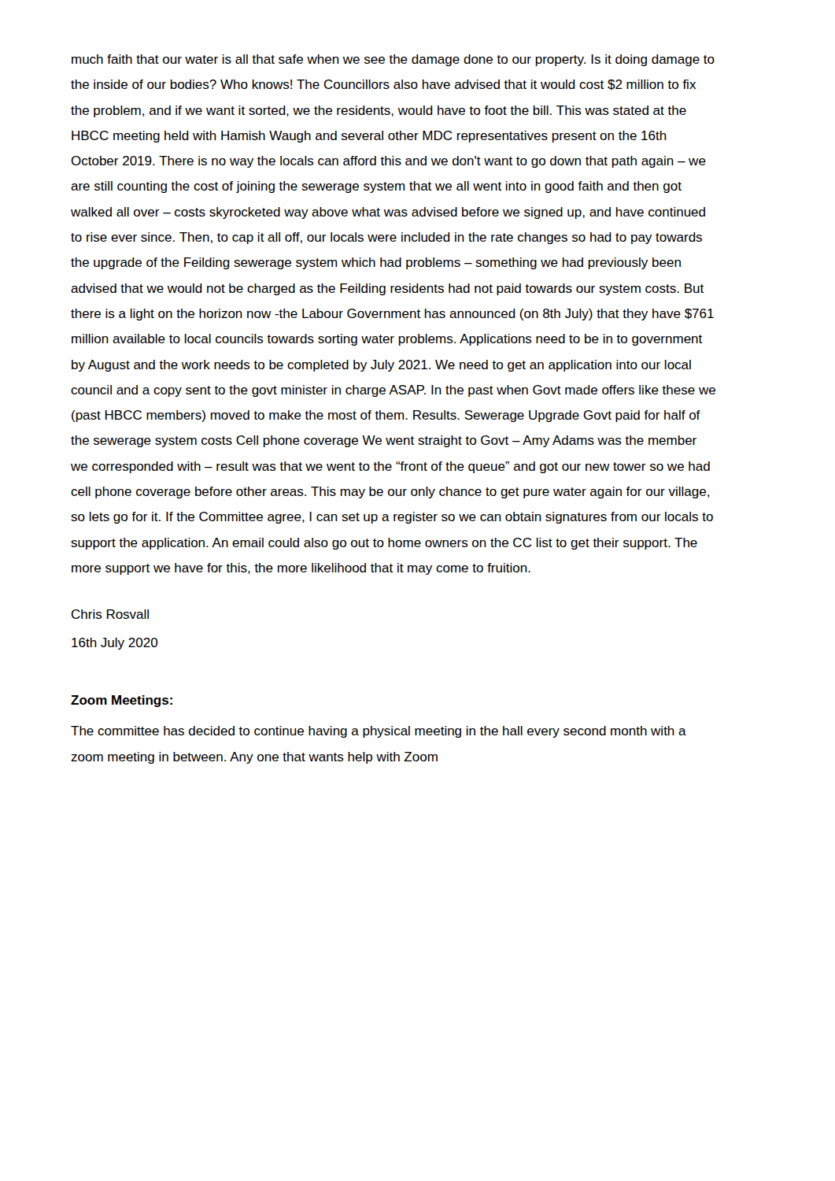much faith that our water is all that safe when we see the damage done to our property. Is it doing damage to the inside of our bodies? Who knows! The Councillors also have advised that it would cost $2 million to fix the problem, and if we want it sorted, we the residents, would have to foot the bill. This was stated at the HBCC meeting held with Hamish Waugh and several other MDC representatives present on the 16th October 2019. There is no way the locals can afford this and we don't want to go down that path again – we are still counting the cost of joining the sewerage system that we all went into in good faith and then got walked all over – costs skyrocketed way above what was advised before we signed up, and have continued to rise ever since. Then, to cap it all off, our locals were included in the rate changes so had to pay towards the upgrade of the Feilding sewerage system which had problems – something we had previously been advised that we would not be charged as the Feilding residents had not paid towards our system costs. But there is a light on the horizon now -the Labour Government has announced (on 8th July) that they have $761 million available to local councils towards sorting water problems. Applications need to be in to government by August and the work needs to be completed by July 2021. We need to get an application into our local council and a copy sent to the govt minister in charge ASAP. In the past when Govt made offers like these we (past HBCC members) moved to make the most of them. Results. Sewerage Upgrade Govt paid for half of the sewerage system costs Cell phone coverage We went straight to Govt – Amy Adams was the member we corresponded with – result was that we went to the “front of the queue” and got our new tower so we had cell phone coverage before other areas. This may be our only chance to get pure water again for our village, so lets go for it. If the Committee agree, I can set up a register so we can obtain signatures from our locals to support the application. An email could also go out to home owners on the CC list to get their support. The more support we have for this, the more likelihood that it may come to fruition.
Chris Rosvall
16th July 2020
Zoom Meetings:
The committee has decided to continue having a physical meeting in the hall every second month with a zoom meeting in between. Any one that wants help with Zoom